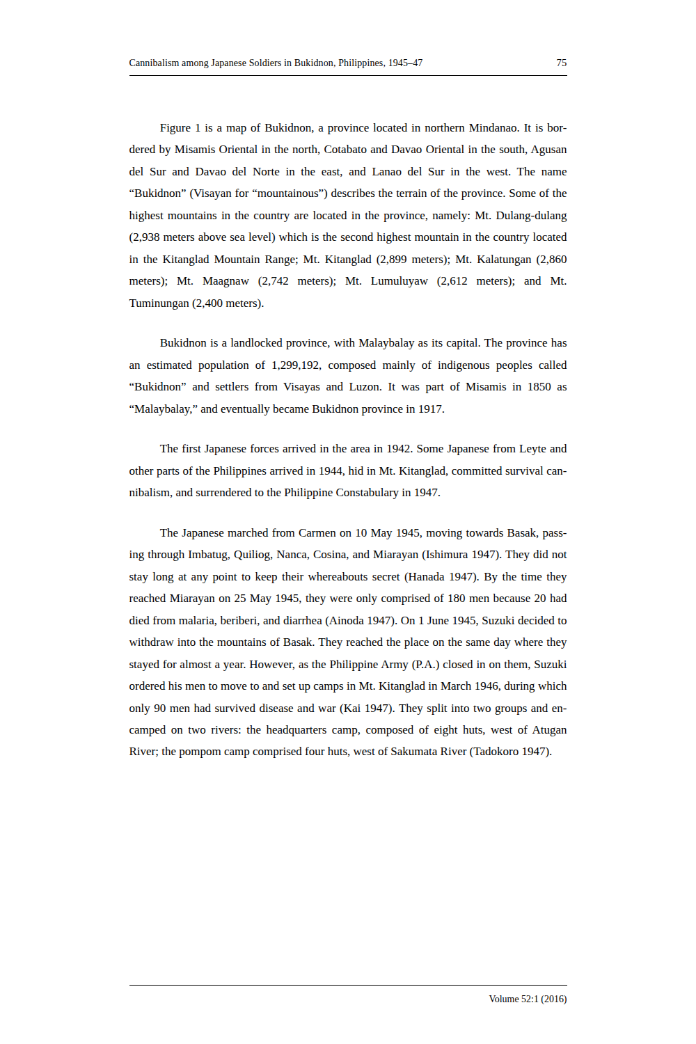Cannibalism among Japanese Soldiers in Bukidnon, Philippines, 1945–47 75
Figure 1 is a map of Bukidnon, a province located in northern Mindanao. It is bordered by Misamis Oriental in the north, Cotabato and Davao Oriental in the south, Agusan del Sur and Davao del Norte in the east, and Lanao del Sur in the west. The name “Bukidnon” (Visayan for “mountainous”) describes the terrain of the province. Some of the highest mountains in the country are located in the province, namely: Mt. Dulang-dulang (2,938 meters above sea level) which is the second highest mountain in the country located in the Kitanglad Mountain Range; Mt. Kitanglad (2,899 meters); Mt. Kalatungan (2,860 meters); Mt. Maagnaw (2,742 meters); Mt. Lumuluyaw (2,612 meters); and Mt. Tuminungan (2,400 meters).
Bukidnon is a landlocked province, with Malaybalay as its capital. The province has an estimated population of 1,299,192, composed mainly of indigenous peoples called “Bukidnon” and settlers from Visayas and Luzon. It was part of Misamis in 1850 as “Malaybalay,” and eventually became Bukidnon province in 1917.
The first Japanese forces arrived in the area in 1942. Some Japanese from Leyte and other parts of the Philippines arrived in 1944, hid in Mt. Kitanglad, committed survival cannibalism, and surrendered to the Philippine Constabulary in 1947.
The Japanese marched from Carmen on 10 May 1945, moving towards Basak, passing through Imbatug, Quiliog, Nanca, Cosina, and Miarayan (Ishimura 1947). They did not stay long at any point to keep their whereabouts secret (Hanada 1947). By the time they reached Miarayan on 25 May 1945, they were only comprised of 180 men because 20 had died from malaria, beriberi, and diarrhea (Ainoda 1947). On 1 June 1945, Suzuki decided to withdraw into the mountains of Basak. They reached the place on the same day where they stayed for almost a year. However, as the Philippine Army (P.A.) closed in on them, Suzuki ordered his men to move to and set up camps in Mt. Kitanglad in March 1946, during which only 90 men had survived disease and war (Kai 1947). They split into two groups and encamped on two rivers: the headquarters camp, composed of eight huts, west of Atugan River; the pompom camp comprised four huts, west of Sakumata River (Tadokoro 1947).
Volume 52:1 (2016)